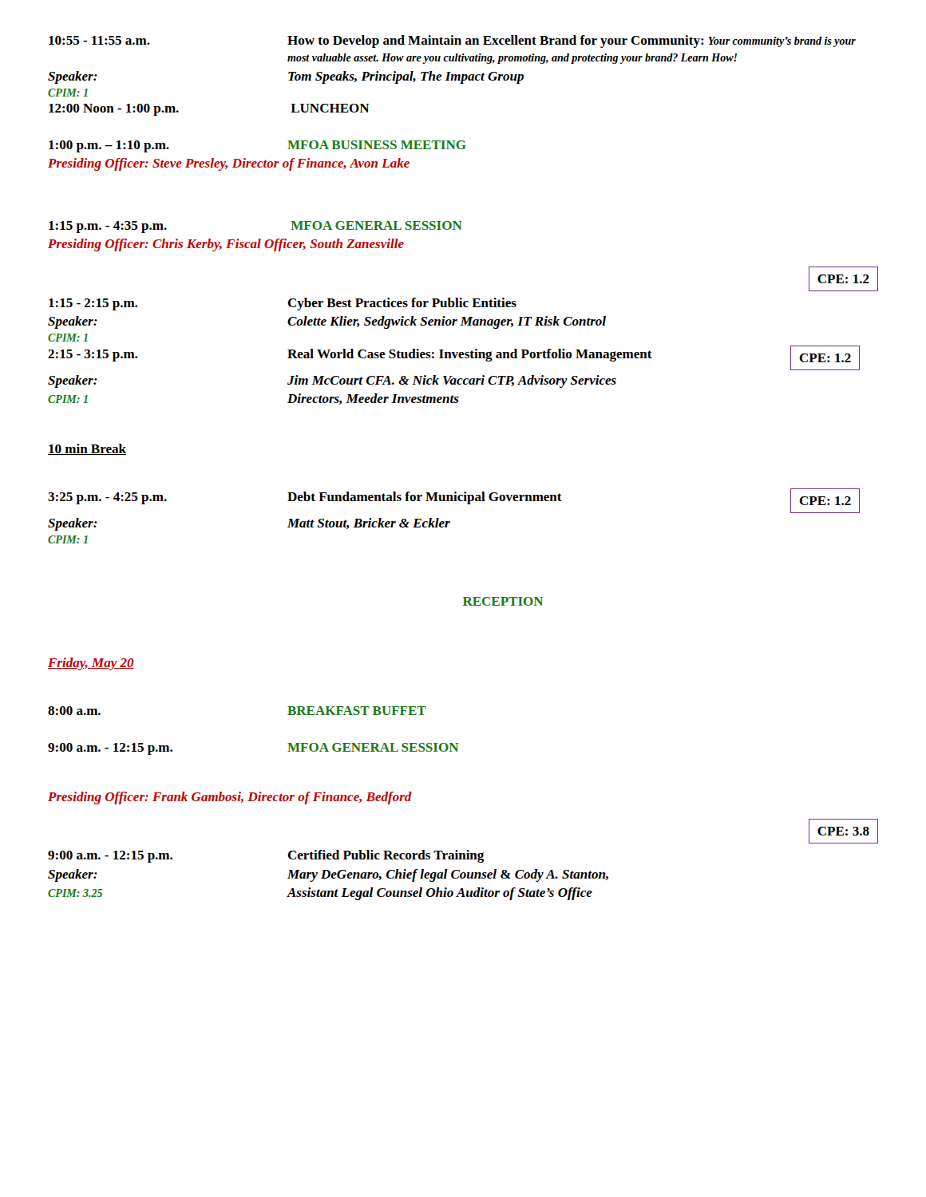10:55 - 11:55 a.m.
How to Develop and Maintain an Excellent Brand for your Community: Your community’s brand is your most valuable asset. How are you cultivating, promoting, and protecting your brand? Learn How!
Speaker:
Tom Speaks, Principal, The Impact Group
CPIM: 1
12:00 Noon - 1:00 p.m.
LUNCHEON
1:00 p.m. – 1:10 p.m.
MFOA BUSINESS MEETING
Presiding Officer: Steve Presley, Director of Finance, Avon Lake
1:15 p.m. - 4:35 p.m.
MFOA GENERAL SESSION
Presiding Officer: Chris Kerby, Fiscal Officer, South Zanesville
CPE: 1.2
1:15 - 2:15 p.m.
Cyber Best Practices for Public Entities
Speaker:
Colette Klier, Sedgwick Senior Manager, IT Risk Control
CPIM: 1
2:15 - 3:15 p.m.
Real World Case Studies: Investing and Portfolio Management
CPE: 1.2
Speaker:
Jim McCourt CFA. & Nick Vaccari CTP, Advisory Services
CPIM: 1
Directors, Meeder Investments
10 min Break
3:25 p.m. - 4:25 p.m.
Debt Fundamentals for Municipal Government
CPE: 1.2
Speaker:
Matt Stout, Bricker & Eckler
CPIM: 1
RECEPTION
Friday, May 20
8:00 a.m.
BREAKFAST BUFFET
9:00 a.m. - 12:15 p.m.
MFOA GENERAL SESSION
Presiding Officer: Frank Gambosi, Director of Finance, Bedford
CPE: 3.8
9:00 a.m. - 12:15 p.m.
Certified Public Records Training
Speaker:
Mary DeGenaro, Chief legal Counsel & Cody A. Stanton,
CPIM: 3.25
Assistant Legal Counsel Ohio Auditor of State’s Office